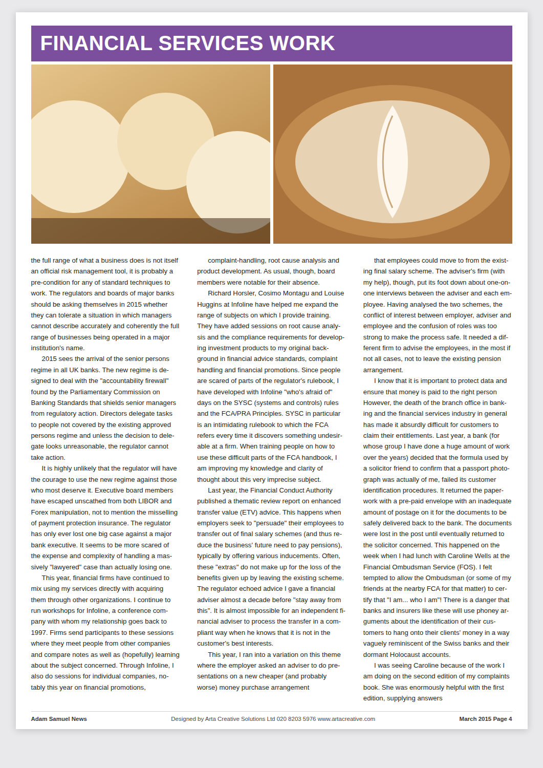FINANCIAL SERVICES WORK
the full range of what a business does is not itself an official risk management tool, it is probably a pre-condition for any of standard techniques to work. The regulators and boards of major banks should be asking themselves in 2015 whether they can tolerate a situation in which managers cannot describe accurately and coherently the full range of businesses being operated in a major institution's name.
2015 sees the arrival of the senior persons regime in all UK banks. The new regime is designed to deal with the "accountability firewall" found by the Parliamentary Commission on Banking Standards that shields senior managers from regulatory action. Directors delegate tasks to people not covered by the existing approved persons regime and unless the decision to delegate looks unreasonable, the regulator cannot take action.
It is highly unlikely that the regulator will have the courage to use the new regime against those who most deserve it. Executive board members have escaped unscathed from both LIBOR and Forex manipulation, not to mention the misselling of payment protection insurance. The regulator has only ever lost one big case against a major bank executive. It seems to be more scared of the expense and complexity of handling a massively "lawyered" case than actually losing one.
This year, financial firms have continued to mix using my services directly with acquiring them through other organizations. I continue to run workshops for Infoline, a conference company with whom my relationship goes back to 1997. Firms send participants to these sessions where they meet people from other companies and compare notes as well as (hopefully) learning about the subject concerned. Through Infoline, I also do sessions for individual companies, notably this year on financial promotions,
complaint-handling, root cause analysis and product development. As usual, though, board members were notable for their absence.
Richard Horsler, Cosimo Montagu and Louise Huggins at Infoline have helped me expand the range of subjects on which I provide training. They have added sessions on root cause analysis and the compliance requirements for developing investment products to my original background in financial advice standards, complaint handling and financial promotions. Since people are scared of parts of the regulator's rulebook, I have developed with Infoline "who's afraid of" days on the SYSC (systems and controls) rules and the FCA/PRA Principles. SYSC in particular is an intimidating rulebook to which the FCA refers every time it discovers something undesirable at a firm. When training people on how to use these difficult parts of the FCA handbook, I am improving my knowledge and clarity of thought about this very imprecise subject.
Last year, the Financial Conduct Authority published a thematic review report on enhanced transfer value (ETV) advice. This happens when employers seek to "persuade" their employees to transfer out of final salary schemes (and thus reduce the business' future need to pay pensions), typically by offering various inducements. Often, these "extras" do not make up for the loss of the benefits given up by leaving the existing scheme. The regulator echoed advice I gave a financial adviser almost a decade before "stay away from this". It is almost impossible for an independent financial adviser to process the transfer in a compliant way when he knows that it is not in the customer's best interests.
This year, I ran into a variation on this theme where the employer asked an adviser to do presentations on a new cheaper (and probably worse) money purchase arrangement
that employees could move to from the existing final salary scheme. The adviser's firm (with my help), though, put its foot down about one-on-one interviews between the adviser and each employee. Having analysed the two schemes, the conflict of interest between employer, adviser and employee and the confusion of roles was too strong to make the process safe. It needed a different firm to advise the employees, in the most if not all cases, not to leave the existing pension arrangement.
I know that it is important to protect data and ensure that money is paid to the right person However, the death of the branch office in banking and the financial services industry in general has made it absurdly difficult for customers to claim their entitlements. Last year, a bank (for whose group I have done a huge amount of work over the years) decided that the formula used by a solicitor friend to confirm that a passport photograph was actually of me, failed its customer identification procedures. It returned the paperwork with a pre-paid envelope with an inadequate amount of postage on it for the documents to be safely delivered back to the bank. The documents were lost in the post until eventually returned to the solicitor concerned. This happened on the week when I had lunch with Caroline Wells at the Financial Ombudsman Service (FOS). I felt tempted to allow the Ombudsman (or some of my friends at the nearby FCA for that matter) to certify that "I am... who I am"! There is a danger that banks and insurers like these will use phoney arguments about the identification of their customers to hang onto their clients' money in a way vaguely reminiscent of the Swiss banks and their dormant Holocaust accounts.
I was seeing Caroline because of the work I am doing on the second edition of my complaints book. She was enormously helpful with the first edition, supplying answers
Adam Samuel News
Designed by Arta Creative Solutions Ltd 020 8203 5976 www.artacreative.com
March 2015 Page 4